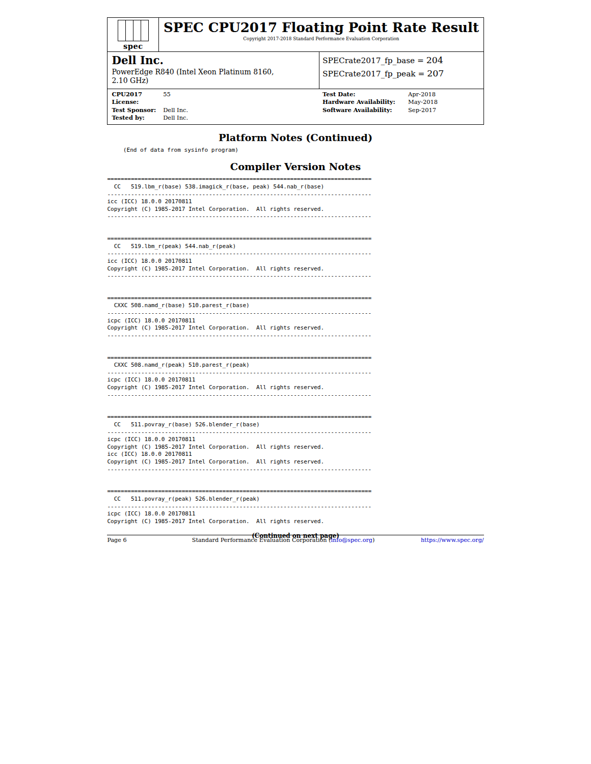spec
SPEC CPU2017 Floating Point Rate Result
Copyright 2017-2018 Standard Performance Evaluation Corporation
Dell Inc.
PowerEdge R840 (Intel Xeon Platinum 8160,
2.10 GHz)
SPECrate2017_fp_base = 204
SPECrate2017_fp_peak = 207
CPU2017 License: 55
Test Sponsor: Dell Inc.
Tested by: Dell Inc.
Test Date: Apr-2018
Hardware Availability: May-2018
Software Availability: Sep-2017
Platform Notes (Continued)
(End of data from sysinfo program)
Compiler Version Notes
============================================================================== CC 519.lbm_r(base) 538.imagick_r(base, peak) 544.nab_r(base) ------------------------------------------------------------------------------ icc (ICC) 18.0.0 20170811 Copyright (C) 1985-2017 Intel Corporation. All rights reserved. ------------------------------------------------------------------------------ ============================================================================== CC 519.lbm_r(peak) 544.nab_r(peak) ------------------------------------------------------------------------------ icc (ICC) 18.0.0 20170811 Copyright (C) 1985-2017 Intel Corporation. All rights reserved. ------------------------------------------------------------------------------ ============================================================================== CXXC 508.namd_r(base) 510.parest_r(base) ------------------------------------------------------------------------------ icpc (ICC) 18.0.0 20170811 Copyright (C) 1985-2017 Intel Corporation. All rights reserved. ------------------------------------------------------------------------------ ============================================================================== CXXC 508.namd_r(peak) 510.parest_r(peak) ------------------------------------------------------------------------------ icpc (ICC) 18.0.0 20170811 Copyright (C) 1985-2017 Intel Corporation. All rights reserved. ------------------------------------------------------------------------------ ============================================================================== CC 511.povray_r(base) 526.blender_r(base) ------------------------------------------------------------------------------ icpc (ICC) 18.0.0 20170811 Copyright (C) 1985-2017 Intel Corporation. All rights reserved. icc (ICC) 18.0.0 20170811 Copyright (C) 1985-2017 Intel Corporation. All rights reserved. ------------------------------------------------------------------------------ ============================================================================== CC 511.povray_r(peak) 526.blender_r(peak) ------------------------------------------------------------------------------ icpc (ICC) 18.0.0 20170811 Copyright (C) 1985-2017 Intel Corporation. All rights reserved.
(Continued on next page)
Page 6
Standard Performance Evaluation Corporation (info@spec.org)
https://www.spec.org/